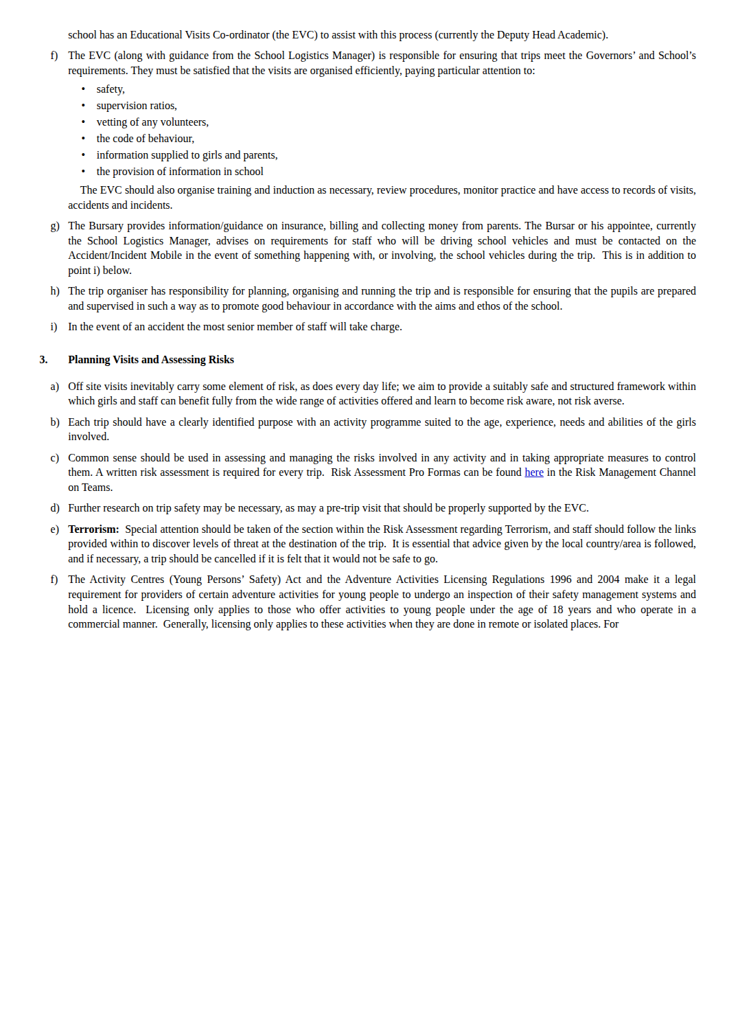school has an Educational Visits Co-ordinator (the EVC) to assist with this process (currently the Deputy Head Academic).
f) The EVC (along with guidance from the School Logistics Manager) is responsible for ensuring that trips meet the Governors’ and School’s requirements. They must be satisfied that the visits are organised efficiently, paying particular attention to:
safety,
supervision ratios,
vetting of any volunteers,
the code of behaviour,
information supplied to girls and parents,
the provision of information in school
The EVC should also organise training and induction as necessary, review procedures, monitor practice and have access to records of visits, accidents and incidents.
g) The Bursary provides information/guidance on insurance, billing and collecting money from parents. The Bursar or his appointee, currently the School Logistics Manager, advises on requirements for staff who will be driving school vehicles and must be contacted on the Accident/Incident Mobile in the event of something happening with, or involving, the school vehicles during the trip. This is in addition to point i) below.
h) The trip organiser has responsibility for planning, organising and running the trip and is responsible for ensuring that the pupils are prepared and supervised in such a way as to promote good behaviour in accordance with the aims and ethos of the school.
i) In the event of an accident the most senior member of staff will take charge.
3. Planning Visits and Assessing Risks
a) Off site visits inevitably carry some element of risk, as does every day life; we aim to provide a suitably safe and structured framework within which girls and staff can benefit fully from the wide range of activities offered and learn to become risk aware, not risk averse.
b) Each trip should have a clearly identified purpose with an activity programme suited to the age, experience, needs and abilities of the girls involved.
c) Common sense should be used in assessing and managing the risks involved in any activity and in taking appropriate measures to control them. A written risk assessment is required for every trip. Risk Assessment Pro Formas can be found here in the Risk Management Channel on Teams.
d) Further research on trip safety may be necessary, as may a pre-trip visit that should be properly supported by the EVC.
e) Terrorism: Special attention should be taken of the section within the Risk Assessment regarding Terrorism, and staff should follow the links provided within to discover levels of threat at the destination of the trip. It is essential that advice given by the local country/area is followed, and if necessary, a trip should be cancelled if it is felt that it would not be safe to go.
f) The Activity Centres (Young Persons’ Safety) Act and the Adventure Activities Licensing Regulations 1996 and 2004 make it a legal requirement for providers of certain adventure activities for young people to undergo an inspection of their safety management systems and hold a licence. Licensing only applies to those who offer activities to young people under the age of 18 years and who operate in a commercial manner. Generally, licensing only applies to these activities when they are done in remote or isolated places. For